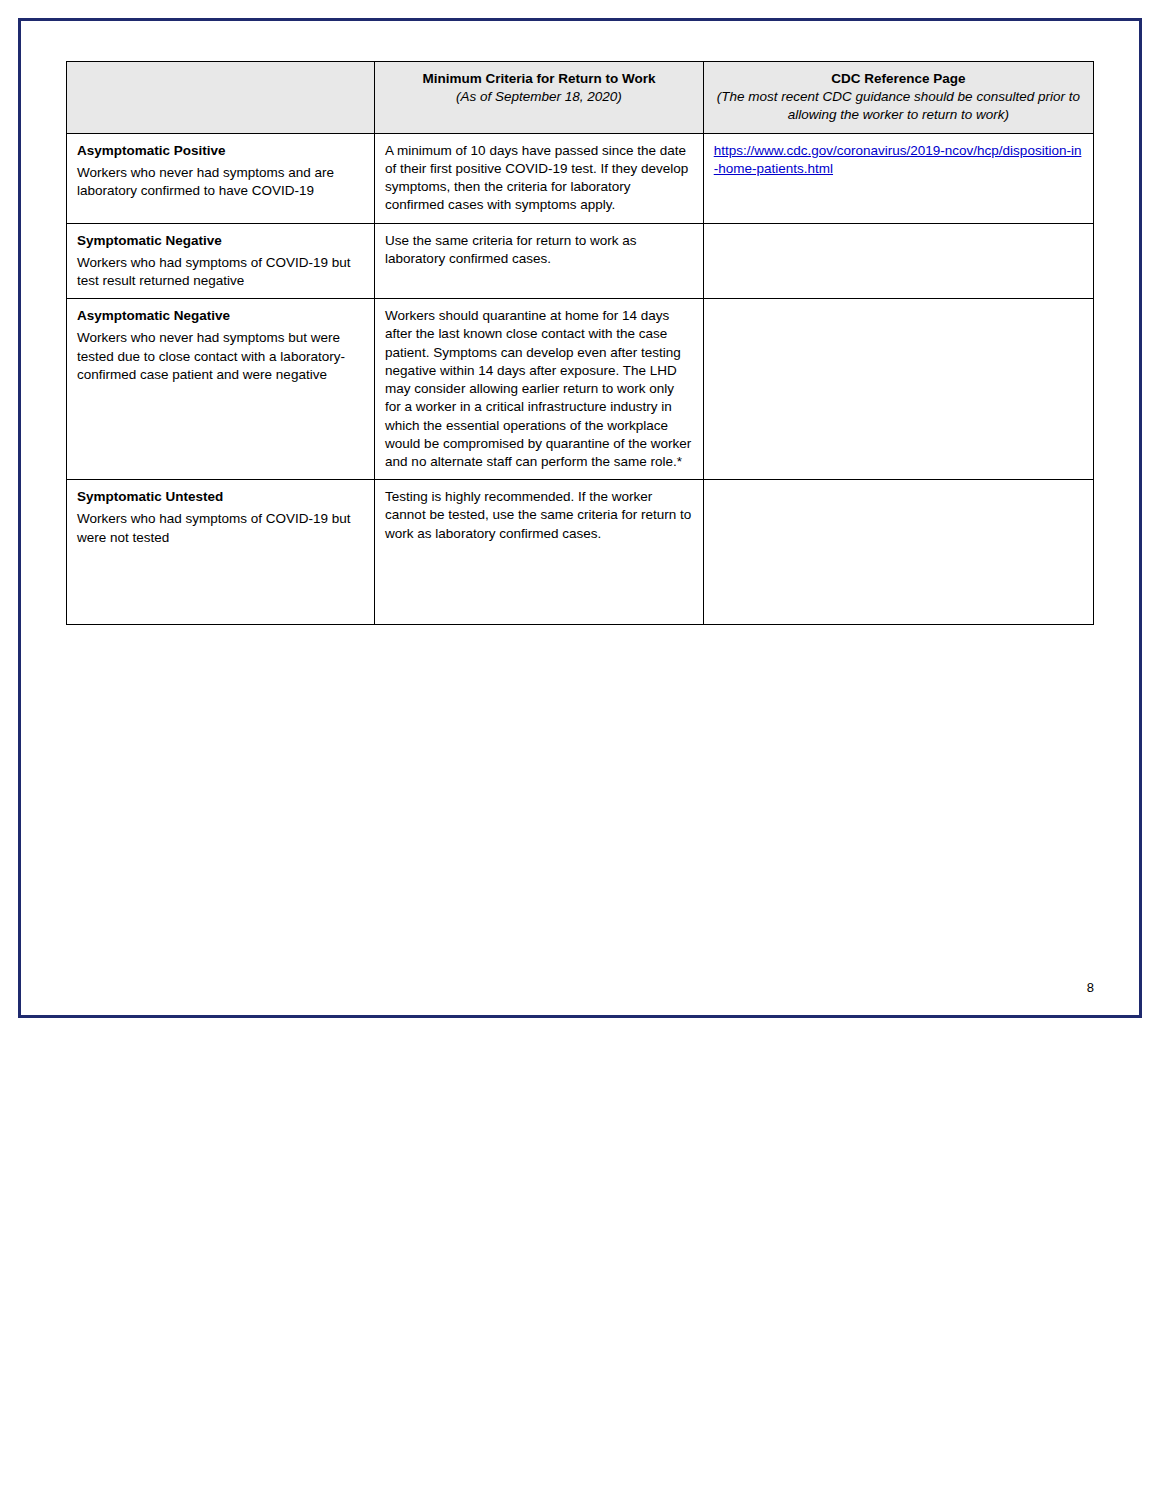| | Minimum Criteria for Return to Work (As of September 18, 2020) | CDC Reference Page (The most recent CDC guidance should be consulted prior to allowing the worker to return to work) |
| --- | --- | --- |
| Asymptomatic Positive Workers who never had symptoms and are laboratory confirmed to have COVID-19 | A minimum of 10 days have passed since the date of their first positive COVID-19 test. If they develop symptoms, then the criteria for laboratory confirmed cases with symptoms apply. | https://www.cdc.gov/coronavirus/2019-ncov/hcp/disposition-in-home-patients.html |
| Symptomatic Negative Workers who had symptoms of COVID-19 but test result returned negative | Use the same criteria for return to work as laboratory confirmed cases. | |
| Asymptomatic Negative Workers who never had symptoms but were tested due to close contact with a laboratory-confirmed case patient and were negative | Workers should quarantine at home for 14 days after the last known close contact with the case patient. Symptoms can develop even after testing negative within 14 days after exposure. The LHD may consider allowing earlier return to work only for a worker in a critical infrastructure industry in which the essential operations of the workplace would be compromised by quarantine of the worker and no alternate staff can perform the same role.* | |
| Symptomatic Untested Workers who had symptoms of COVID-19 but were not tested | Testing is highly recommended. If the worker cannot be tested, use the same criteria for return to work as laboratory confirmed cases. | |
8